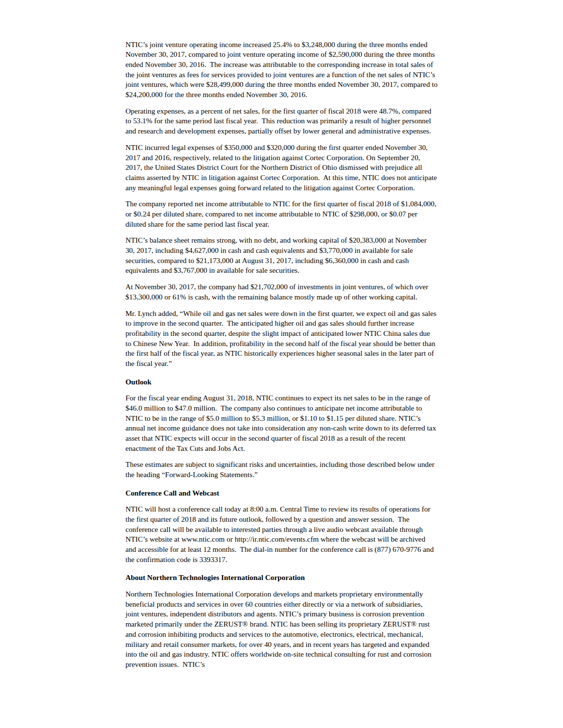NTIC’s joint venture operating income increased 25.4% to $3,248,000 during the three months ended November 30, 2017, compared to joint venture operating income of $2,590,000 during the three months ended November 30, 2016. The increase was attributable to the corresponding increase in total sales of the joint ventures as fees for services provided to joint ventures are a function of the net sales of NTIC’s joint ventures, which were $28,499,000 during the three months ended November 30, 2017, compared to $24,200,000 for the three months ended November 30, 2016.
Operating expenses, as a percent of net sales, for the first quarter of fiscal 2018 were 48.7%, compared to 53.1% for the same period last fiscal year. This reduction was primarily a result of higher personnel and research and development expenses, partially offset by lower general and administrative expenses.
NTIC incurred legal expenses of $350,000 and $320,000 during the first quarter ended November 30, 2017 and 2016, respectively, related to the litigation against Cortec Corporation. On September 20, 2017, the United States District Court for the Northern District of Ohio dismissed with prejudice all claims asserted by NTIC in litigation against Cortec Corporation. At this time, NTIC does not anticipate any meaningful legal expenses going forward related to the litigation against Cortec Corporation.
The company reported net income attributable to NTIC for the first quarter of fiscal 2018 of $1,084,000, or $0.24 per diluted share, compared to net income attributable to NTIC of $298,000, or $0.07 per diluted share for the same period last fiscal year.
NTIC’s balance sheet remains strong, with no debt, and working capital of $20,383,000 at November 30, 2017, including $4,627,000 in cash and cash equivalents and $3,770,000 in available for sale securities, compared to $21,173,000 at August 31, 2017, including $6,360,000 in cash and cash equivalents and $3,767,000 in available for sale securities.
At November 30, 2017, the company had $21,702,000 of investments in joint ventures, of which over $13,300,000 or 61% is cash, with the remaining balance mostly made up of other working capital.
Mr. Lynch added, “While oil and gas net sales were down in the first quarter, we expect oil and gas sales to improve in the second quarter. The anticipated higher oil and gas sales should further increase profitability in the second quarter, despite the slight impact of anticipated lower NTIC China sales due to Chinese New Year. In addition, profitability in the second half of the fiscal year should be better than the first half of the fiscal year, as NTIC historically experiences higher seasonal sales in the later part of the fiscal year.”
Outlook
For the fiscal year ending August 31, 2018, NTIC continues to expect its net sales to be in the range of $46.0 million to $47.0 million. The company also continues to anticipate net income attributable to NTIC to be in the range of $5.0 million to $5.3 million, or $1.10 to $1.15 per diluted share. NTIC’s annual net income guidance does not take into consideration any non-cash write down to its deferred tax asset that NTIC expects will occur in the second quarter of fiscal 2018 as a result of the recent enactment of the Tax Cuts and Jobs Act.
These estimates are subject to significant risks and uncertainties, including those described below under the heading “Forward-Looking Statements.”
Conference Call and Webcast
NTIC will host a conference call today at 8:00 a.m. Central Time to review its results of operations for the first quarter of 2018 and its future outlook, followed by a question and answer session. The conference call will be available to interested parties through a live audio webcast available through NTIC’s website at www.ntic.com or http://ir.ntic.com/events.cfm where the webcast will be archived and accessible for at least 12 months. The dial-in number for the conference call is (877) 670-9776 and the confirmation code is 3393317.
About Northern Technologies International Corporation
Northern Technologies International Corporation develops and markets proprietary environmentally beneficial products and services in over 60 countries either directly or via a network of subsidiaries, joint ventures, independent distributors and agents. NTIC’s primary business is corrosion prevention marketed primarily under the ZERUST® brand. NTIC has been selling its proprietary ZERUST® rust and corrosion inhibiting products and services to the automotive, electronics, electrical, mechanical, military and retail consumer markets, for over 40 years, and in recent years has targeted and expanded into the oil and gas industry. NTIC offers worldwide on-site technical consulting for rust and corrosion prevention issues. NTIC’s